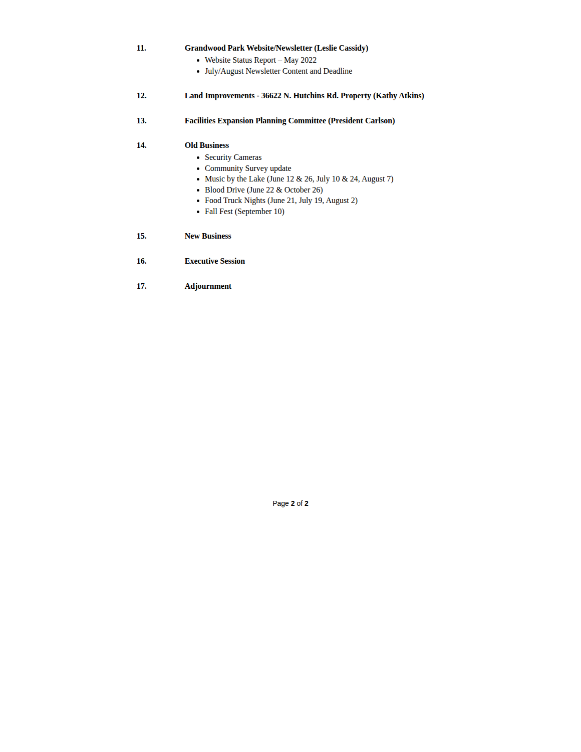Grandwood Park Website/Newsletter (Leslie Cassidy)
Website Status Report – May 2022
July/August Newsletter Content and Deadline
Land Improvements - 36622 N. Hutchins Rd. Property (Kathy Atkins)
Facilities Expansion Planning Committee (President Carlson)
Old Business
Security Cameras
Community Survey update
Music by the Lake (June 12 & 26, July 10 & 24, August 7)
Blood Drive (June 22 & October 26)
Food Truck Nights (June 21, July 19, August 2)
Fall Fest (September 10)
New Business
Executive Session
Adjournment
Page 2 of 2